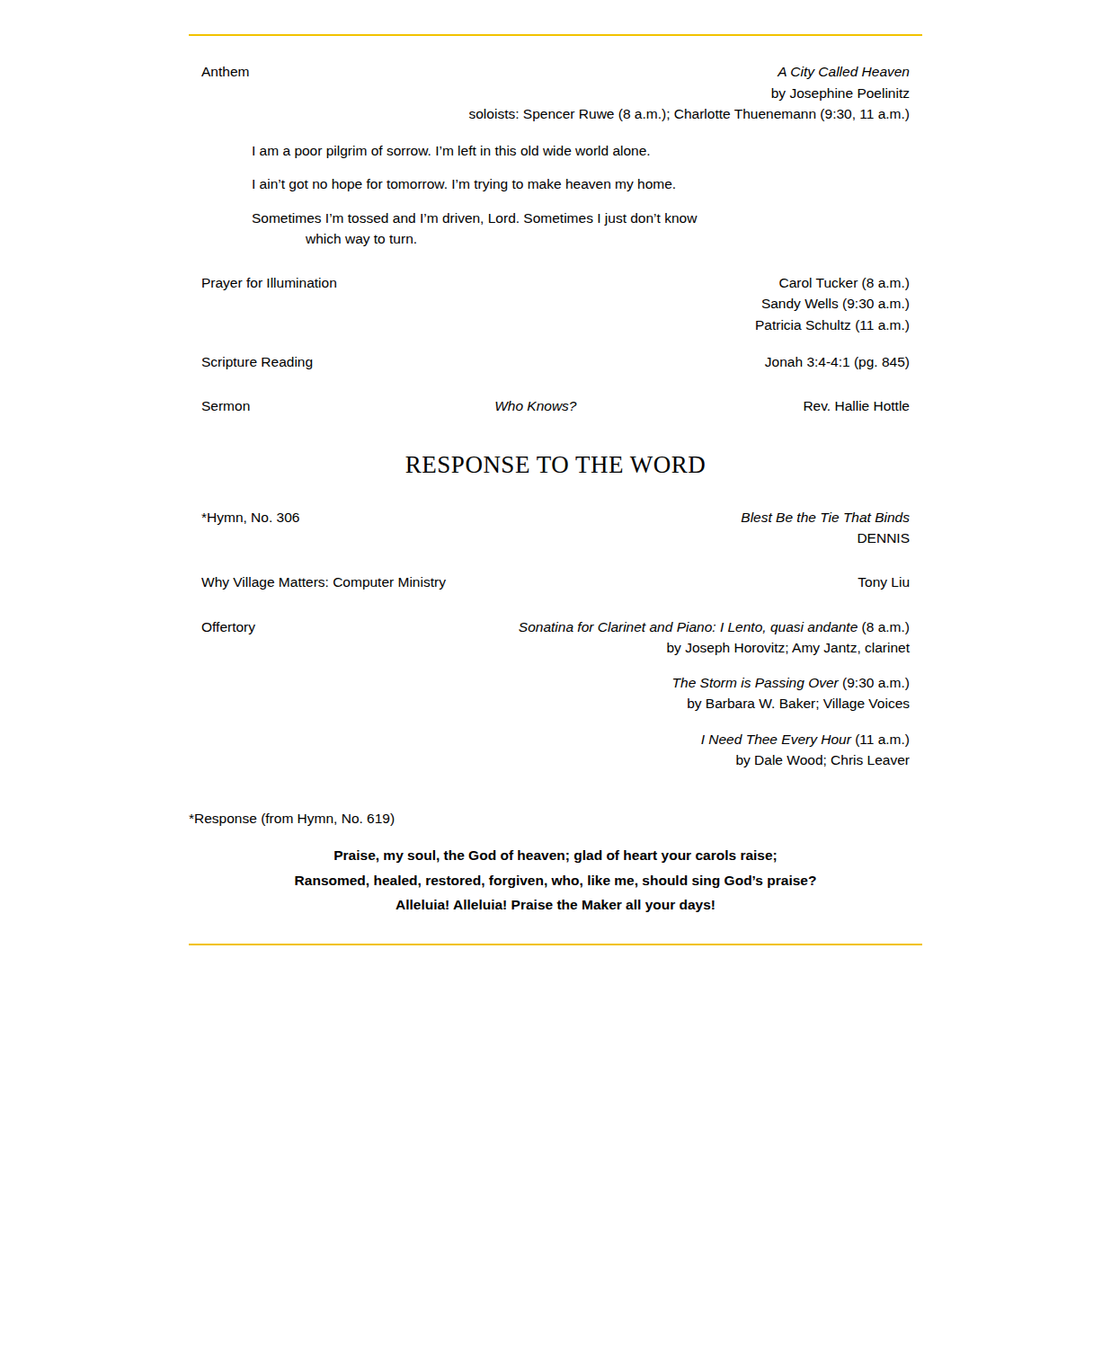Anthem
A City Called Heaven
by Josephine Poelinitz
soloists: Spencer Ruwe (8 a.m.); Charlotte Thuenemann (9:30, 11 a.m.)
I am a poor pilgrim of sorrow. I’m left in this old wide world alone.
I ain’t got no hope for tomorrow. I’m trying to make heaven my home.
Sometimes I’m tossed and I’m driven, Lord. Sometimes I just don’t know which way to turn.
Prayer for Illumination
Carol Tucker (8 a.m.)
Sandy Wells (9:30 a.m.)
Patricia Schultz (11 a.m.)
Scripture Reading
Jonah 3:4-4:1 (pg. 845)
Sermon
Who Knows?
Rev. Hallie Hottle
RESPONSE TO THE WORD
*Hymn, No. 306
Blest Be the Tie That Binds
DENNIS
Why Village Matters: Computer Ministry
Tony Liu
Offertory
Sonatina for Clarinet and Piano: I Lento, quasi andante (8 a.m.)
by Joseph Horovitz; Amy Jantz, clarinet
The Storm is Passing Over (9:30 a.m.)
by Barbara W. Baker; Village Voices
I Need Thee Every Hour (11 a.m.)
by Dale Wood; Chris Leaver
*Response (from Hymn, No. 619)
Praise, my soul, the God of heaven; glad of heart your carols raise;
Ransomed, healed, restored, forgiven, who, like me, should sing God’s praise?
Alleluia! Alleluia! Praise the Maker all your days!